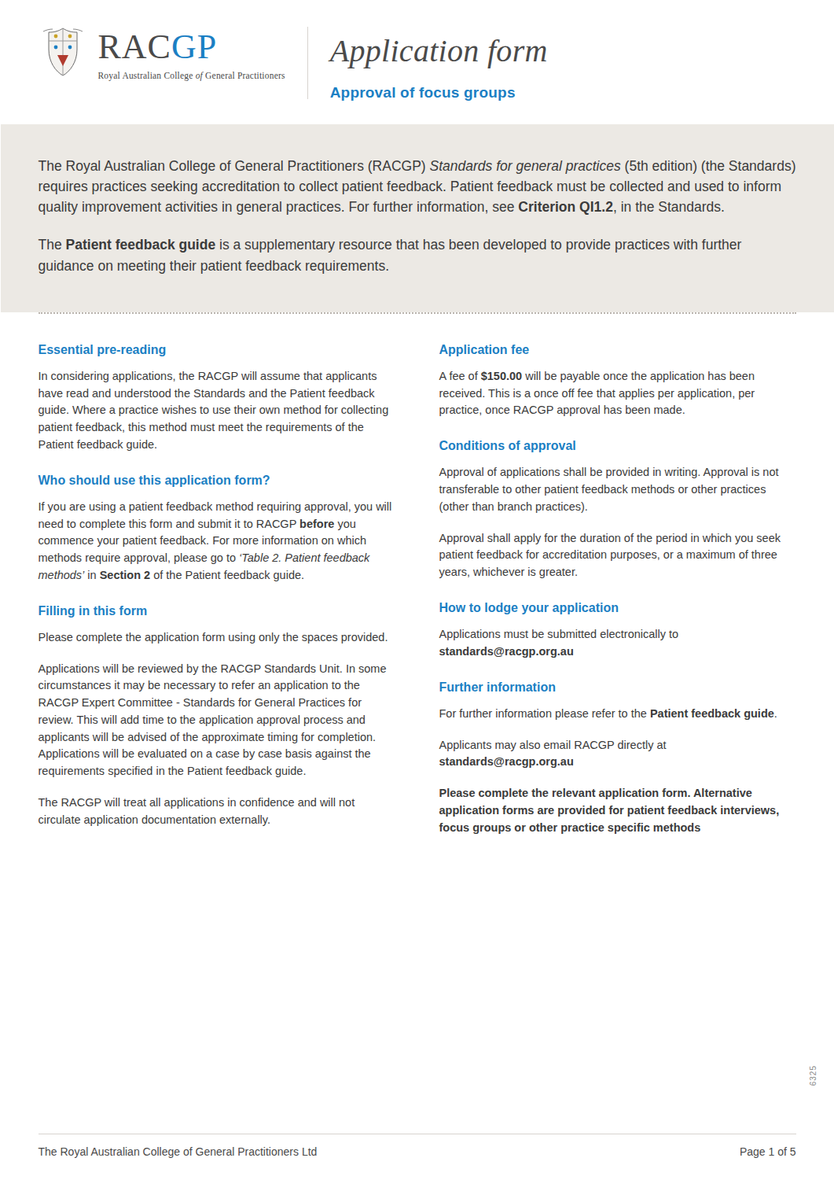RACGP
Royal Australian College of General Practitioners
Application form
Approval of focus groups
The Royal Australian College of General Practitioners (RACGP) Standards for general practices (5th edition) (the Standards) requires practices seeking accreditation to collect patient feedback. Patient feedback must be collected and used to inform quality improvement activities in general practices. For further information, see Criterion QI1.2, in the Standards.
The Patient feedback guide is a supplementary resource that has been developed to provide practices with further guidance on meeting their patient feedback requirements.
Essential pre-reading
In considering applications, the RACGP will assume that applicants have read and understood the Standards and the Patient feedback guide. Where a practice wishes to use their own method for collecting patient feedback, this method must meet the requirements of the Patient feedback guide.
Who should use this application form?
If you are using a patient feedback method requiring approval, you will need to complete this form and submit it to RACGP before you commence your patient feedback. For more information on which methods require approval, please go to ‘Table 2. Patient feedback methods’ in Section 2 of the Patient feedback guide.
Filling in this form
Please complete the application form using only the spaces provided.
Applications will be reviewed by the RACGP Standards Unit. In some circumstances it may be necessary to refer an application to the RACGP Expert Committee - Standards for General Practices for review. This will add time to the application approval process and applicants will be advised of the approximate timing for completion. Applications will be evaluated on a case by case basis against the requirements specified in the Patient feedback guide.
The RACGP will treat all applications in confidence and will not circulate application documentation externally.
Application fee
A fee of $150.00 will be payable once the application has been received. This is a once off fee that applies per application, per practice, once RACGP approval has been made.
Conditions of approval
Approval of applications shall be provided in writing. Approval is not transferable to other patient feedback methods or other practices (other than branch practices).
Approval shall apply for the duration of the period in which you seek patient feedback for accreditation purposes, or a maximum of three years, whichever is greater.
How to lodge your application
Applications must be submitted electronically to standards@racgp.org.au
Further information
For further information please refer to the Patient feedback guide.
Applicants may also email RACGP directly at standards@racgp.org.au
Please complete the relevant application form. Alternative application forms are provided for patient feedback interviews, focus groups or other practice specific methods
6325
The Royal Australian College of General Practitioners Ltd Page 1 of 5